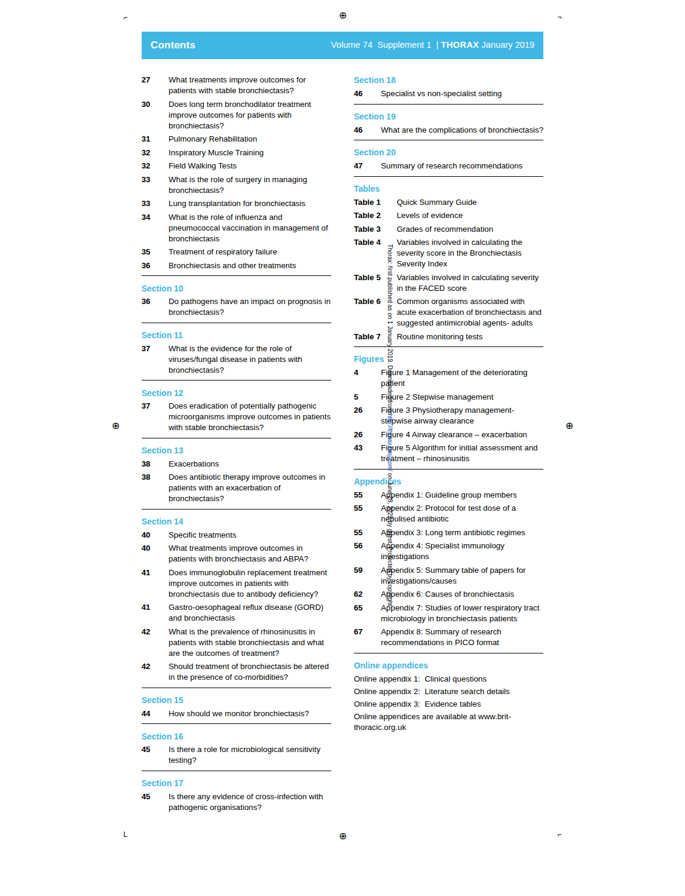⌐
¬
L
⌐
⊕
⊕
⊕
⊕
Contents
Volume 74 Supplement 1 | THORAX January 2019
27
What treatments improve outcomes for patients with stable bronchiectasis?
30
Does long term bronchodilator treatment improve outcomes for patients with bronchiectasis?
31
Pulmonary Rehabilitation
32
Inspiratory Muscle Training
32
Field Walking Tests
33
What is the role of surgery in managing bronchiectasis?
33
Lung transplantation for bronchiectasis
34
What is the role of influenza and pneumococcal vaccination in management of bronchiectasis
35
Treatment of respiratory failure
36
Bronchiectasis and other treatments
Section 10
36
Do pathogens have an impact on prognosis in bronchiectasis?
Section 11
37
What is the evidence for the role of viruses/fungal disease in patients with bronchiectasis?
Section 12
37
Does eradication of potentially pathogenic microorganisms improve outcomes in patients with stable bronchiectasis?
Section 13
38
Exacerbations
38
Does antibiotic therapy improve outcomes in patients with an exacerbation of bronchiectasis?
Section 14
40
Specific treatments
40
What treatments improve outcomes in patients with bronchiectasis and ABPA?
41
Does immunoglobulin replacement treatment improve outcomes in patients with bronchiectasis due to antibody deficiency?
41
Gastro-oesophageal reflux disease (GORD) and bronchiectasis
42
What is the prevalence of rhinosinusitis in patients with stable bronchiectasis and what are the outcomes of treatment?
42
Should treatment of bronchiectasis be altered in the presence of co-morbidities?
Section 15
44
How should we monitor bronchiectasis?
Section 16
45
Is there a role for microbiological sensitivity testing?
Section 17
45
Is there any evidence of cross-infection with pathogenic organisations?
Section 18
46
Specialist vs non-specialist setting
Section 19
46
What are the complications of bronchiectasis?
Section 20
47
Summary of research recommendations
Tables
Table 1
Quick Summary Guide
Table 2
Levels of evidence
Table 3
Grades of recommendation
Table 4
Variables involved in calculating the severity score in the Bronchiectasis Severity Index
Table 5
Variables involved in calculating severity in the FACED score
Table 6
Common organisms associated with acute exacerbation of bronchiectasis and suggested antimicrobial agents- adults
Table 7
Routine monitoring tests
Figures
4
Figure 1 Management of the deteriorating patient
5
Figure 2 Stepwise management
26
Figure 3 Physiotherapy management-stepwise airway clearance
26
Figure 4 Airway clearance – exacerbation
43
Figure 5 Algorithm for initial assessment and treatment – rhinosinusitis
Appendices
55
Appendix 1: Guideline group members
55
Appendix 2: Protocol for test dose of a nebulised antibiotic
55
Appendix 3: Long term antibiotic regimes
56
Appendix 4: Specialist immunology investigations
59
Appendix 5: Summary table of papers for investigations/causes
62
Appendix 6: Causes of bronchiectasis
65
Appendix 7: Studies of lower respiratory tract microbiology in bronchiectasis patients
67
Appendix 8: Summary of research recommendations in PICO format
Online appendices
Online appendix 1: Clinical questions
Online appendix 2: Literature search details
Online appendix 3: Evidence tables
Online appendices are available at www.brit-thoracic.org.uk
Thorax: first published as on 1 January 2019. Downloaded from http://thorax.bmj.com/ on June 28, 2022 by guest. Protected by copyright.